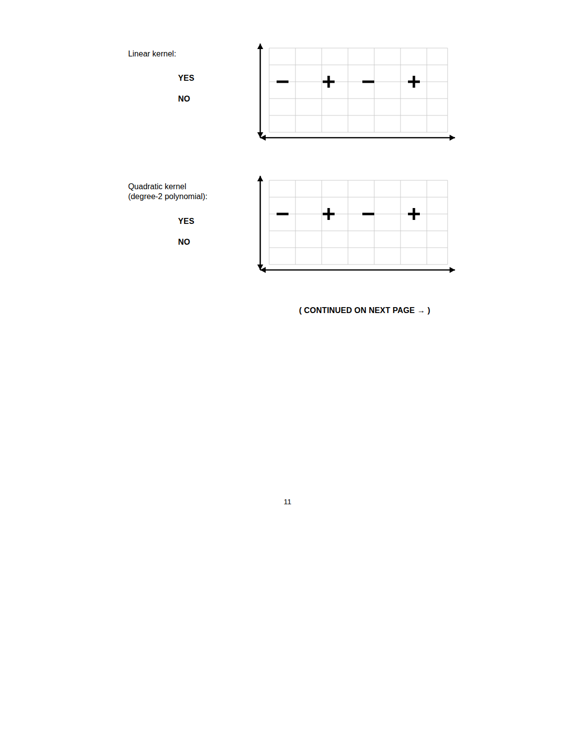Linear kernel:
YES
NO
Quadratic kernel(degree-2 polynomial):
YES
NO
( CONTINUED ON NEXT PAGE → )
11